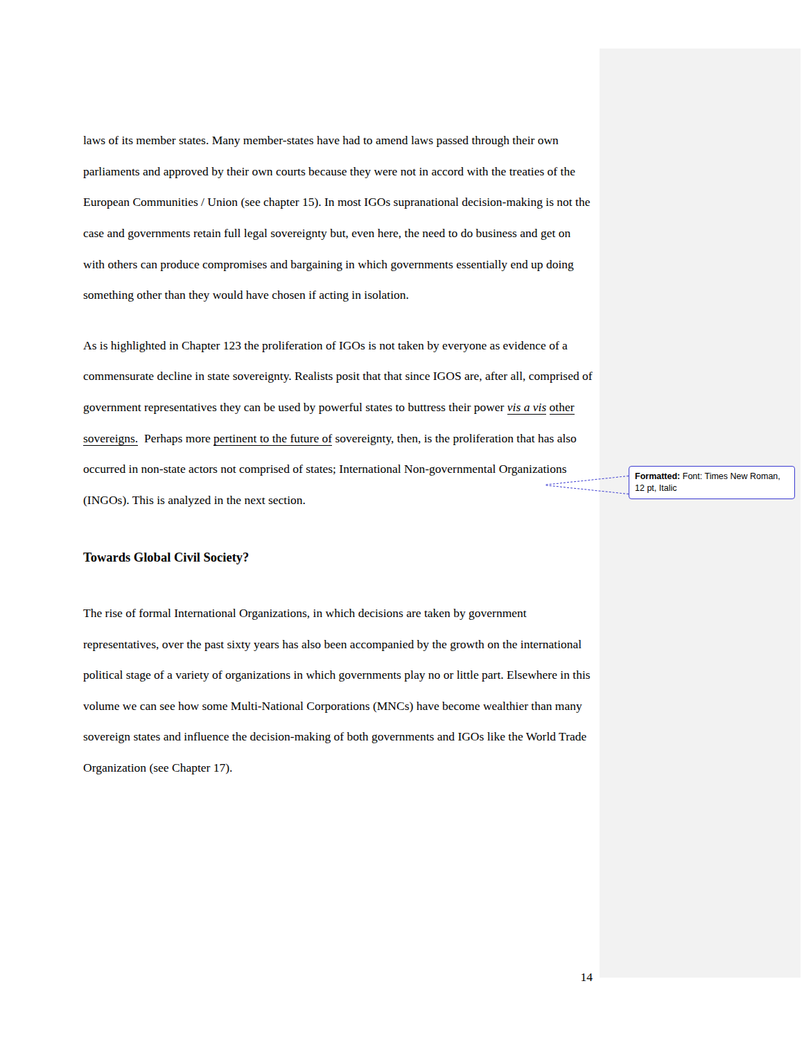laws of its member states. Many member-states have had to amend laws passed through their own parliaments and approved by their own courts because they were not in accord with the treaties of the European Communities / Union (see chapter 15). In most IGOs supranational decision-making is not the case and governments retain full legal sovereignty but, even here, the need to do business and get on with others can produce compromises and bargaining in which governments essentially end up doing something other than they would have chosen if acting in isolation.
As is highlighted in Chapter 123 the proliferation of IGOs is not taken by everyone as evidence of a commensurate decline in state sovereignty. Realists posit that that since IGOS are, after all, comprised of government representatives they can be used by powerful states to buttress their power vis a vis other sovereigns. Perhaps more pertinent to the future of sovereignty, then, is the proliferation that has also occurred in non-state actors not comprised of states; International Non-governmental Organizations (INGOs). This is analyzed in the next section.
Towards Global Civil Society?
The rise of formal International Organizations, in which decisions are taken by government representatives, over the past sixty years has also been accompanied by the growth on the international political stage of a variety of organizations in which governments play no or little part. Elsewhere in this volume we can see how some Multi-National Corporations (MNCs) have become wealthier than many sovereign states and influence the decision-making of both governments and IGOs like the World Trade Organization (see Chapter 17).
Formatted: Font: Times New Roman, 12 pt, Italic
14